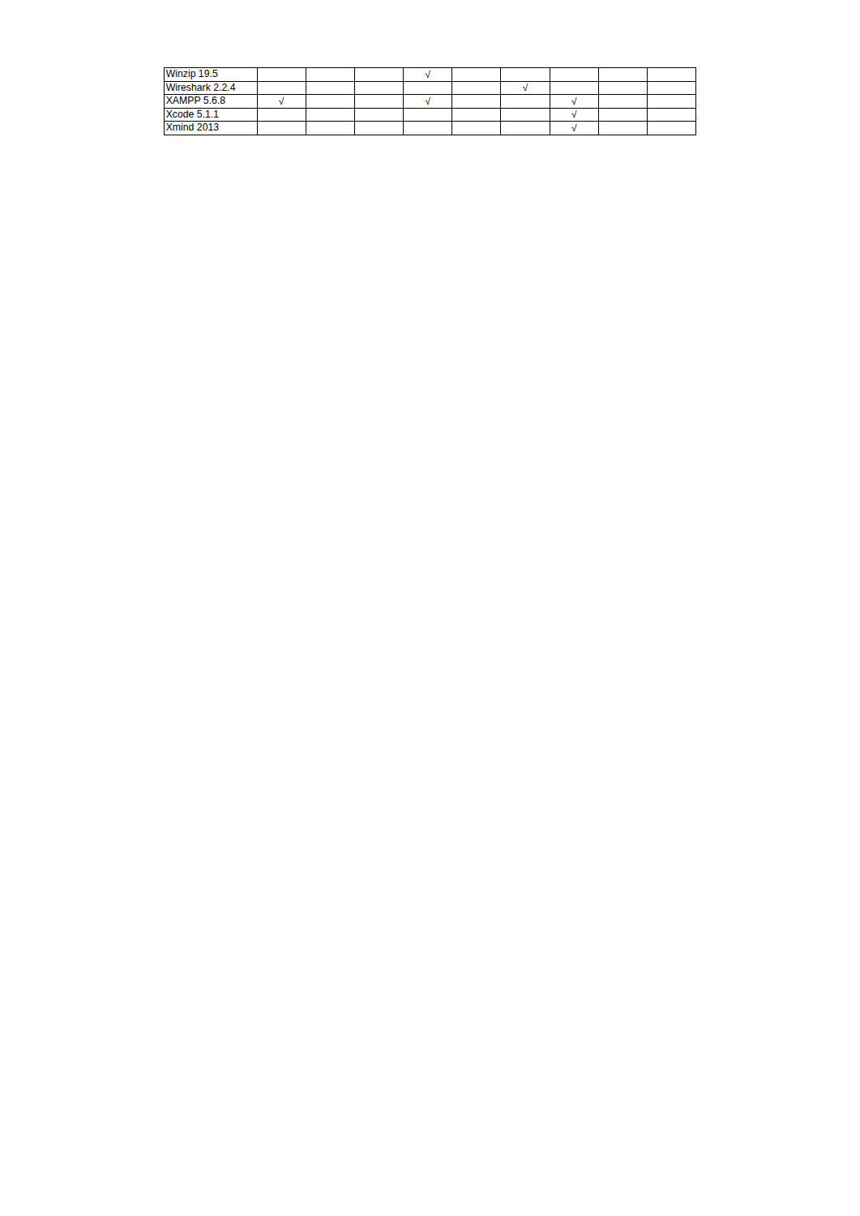| Winzip 19.5 | | | | √ | | | | | |
| Wireshark 2.2.4 | | | | | | √ | | | |
| XAMPP 5.6.8 | √ | | | √ | | | √ | | |
| Xcode 5.1.1 | | | | | | | √ | | |
| Xmind 2013 | | | | | | | √ | | |